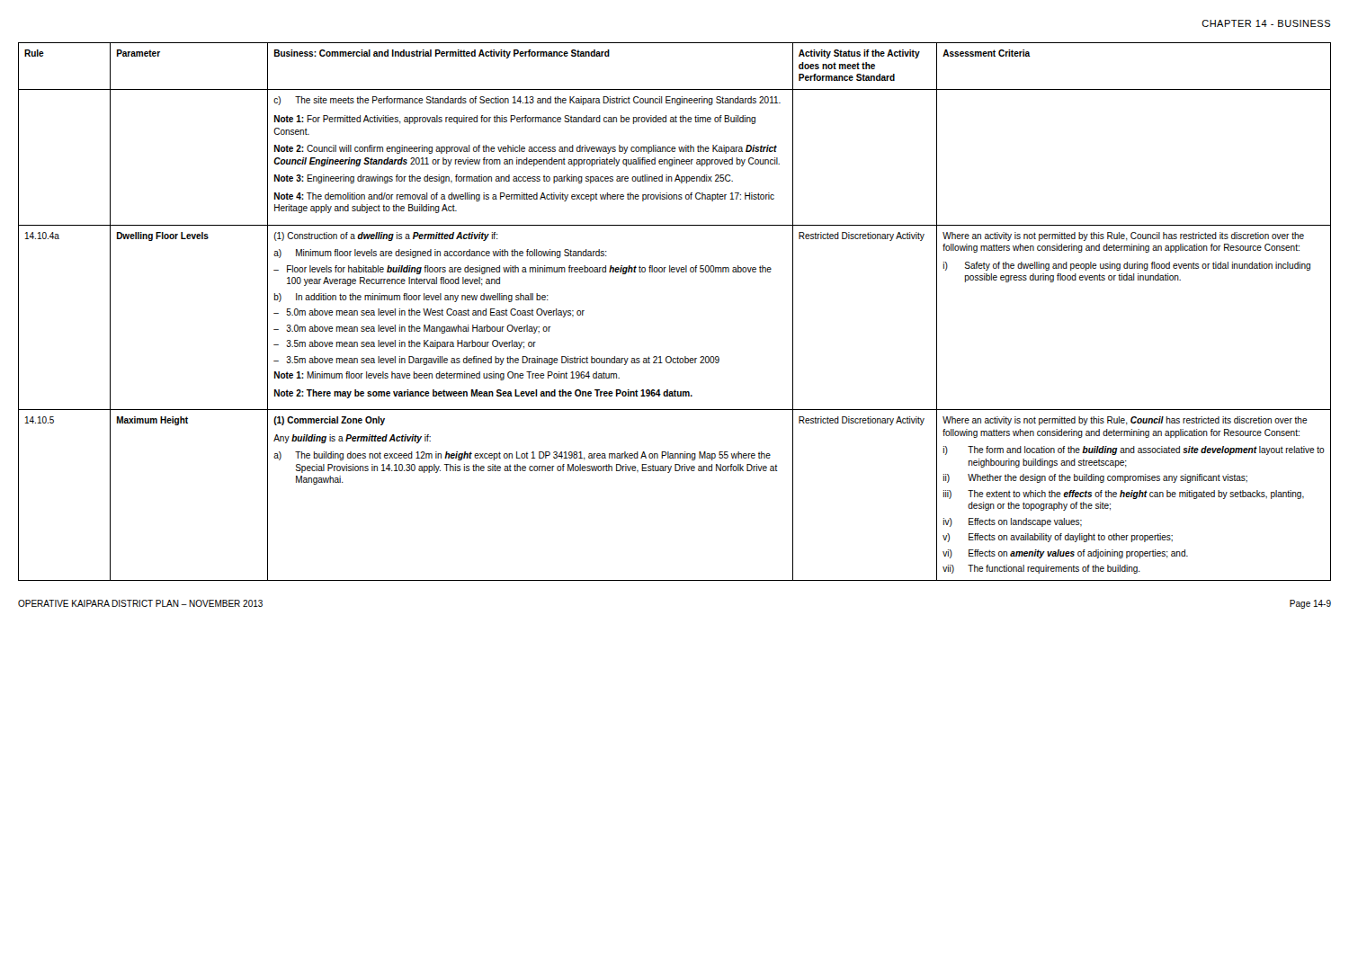CHAPTER 14 - BUSINESS
| Rule | Parameter | Business: Commercial and Industrial Permitted Activity Performance Standard | Activity Status if the Activity does not meet the Performance Standard | Assessment Criteria |
| --- | --- | --- | --- | --- |
| | | / c) / The site meets the Performance Standards of Section 14.13 and the Kaipara District Council Engineering Standards 2011. / Note 1: For Permitted Activities, approvals required for this Performance Standard can be provided at the time of Building Consent. Note 2: Council will confirm engineering approval of the vehicle access and driveways by compliance with the Kaipara District Council Engineering Standards 2011 or by review from an independent appropriately qualified engineer approved by Council. Note 3: Engineering drawings for the design, formation and access to parking spaces are outlined in Appendix 25C. Note 4: The demolition and/or removal of a dwelling is a Permitted Activity except where the provisions of Chapter 17: Historic Heritage apply and subject to the Building Act. | | |
| 14.10.4a | Dwelling Floor Levels | (1) Construction of a dwelling is a Permitted Activity if: / a) / Minimum floor levels are designed in accordance with the following Standards: / Floor levels for habitable building floors are designed with a minimum freeboard height to floor level of 500mm above the 100 year Average Recurrence Interval flood level; and / b) / In addition to the minimum floor level any new dwelling shall be: / 5.0m above mean sea level in the West Coast and East Coast Overlays; or 3.0m above mean sea level in the Mangawhai Harbour Overlay; or 3.5m above mean sea level in the Kaipara Harbour Overlay; or 3.5m above mean sea level in Dargaville as defined by the Drainage District boundary as at 21 October 2009 Note 1: Minimum floor levels have been determined using One Tree Point 1964 datum. Note 2: There may be some variance between Mean Sea Level and the One Tree Point 1964 datum. | Restricted Discretionary Activity | Where an activity is not permitted by this Rule, Council has restricted its discretion over the following matters when considering and determining an application for Resource Consent: / i) / Safety of the dwelling and people using during flood events or tidal inundation including possible egress during flood events or tidal inundation. / |
| 14.10.5 | Maximum Height | (1) Commercial Zone Only Any building is a Permitted Activity if: / a) / The building does not exceed 12m in height except on Lot 1 DP 341981, area marked A on Planning Map 55 where the Special Provisions in 14.10.30 apply. This is the site at the corner of Molesworth Drive, Estuary Drive and Norfolk Drive at Mangawhai. / | Restricted Discretionary Activity | Where an activity is not permitted by this Rule, Council has restricted its discretion over the following matters when considering and determining an application for Resource Consent: / i) / The form and location of the building and associated site development layout relative to neighbouring buildings and streetscape; / / ii) / Whether the design of the building compromises any significant vistas; / / iii) / The extent to which the effects of the height can be mitigated by setbacks, planting, design or the topography of the site; / / iv) / Effects on landscape values; / / v) / Effects on availability of daylight to other properties; / / vi) / Effects on amenity values of adjoining properties; and. / / vii) / The functional requirements of the building. / |
OPERATIVE KAIPARA DISTRICT PLAN – NOVEMBER 2013 Page 14-9